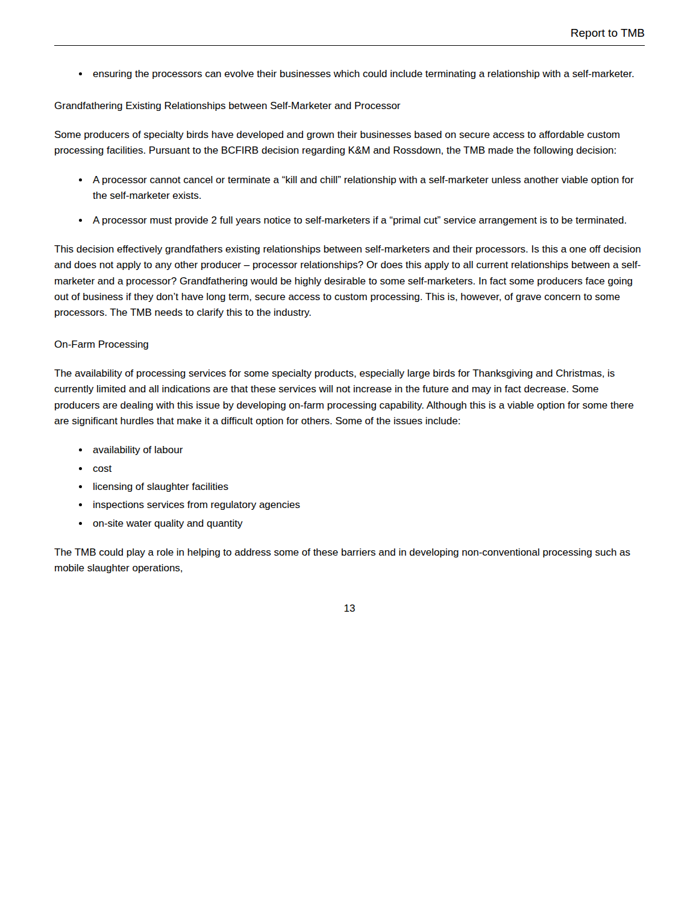Report to TMB
ensuring the processors can evolve their businesses which could include terminating a relationship with a self-marketer.
Grandfathering Existing Relationships between Self-Marketer and Processor
Some producers of specialty birds have developed and grown their businesses based on secure access to affordable custom processing facilities. Pursuant to the BCFIRB decision regarding K&M and Rossdown, the TMB made the following decision:
A processor cannot cancel or terminate a “kill and chill” relationship with a self-marketer unless another viable option for the self-marketer exists.
A processor must provide 2 full years notice to self-marketers if a “primal cut” service arrangement is to be terminated.
This decision effectively grandfathers existing relationships between self-marketers and their processors. Is this a one off decision and does not apply to any other producer – processor relationships? Or does this apply to all current relationships between a self-marketer and a processor? Grandfathering would be highly desirable to some self-marketers. In fact some producers face going out of business if they don’t have long term, secure access to custom processing. This is, however, of grave concern to some processors. The TMB needs to clarify this to the industry.
On-Farm Processing
The availability of processing services for some specialty products, especially large birds for Thanksgiving and Christmas, is currently limited and all indications are that these services will not increase in the future and may in fact decrease. Some producers are dealing with this issue by developing on-farm processing capability. Although this is a viable option for some there are significant hurdles that make it a difficult option for others. Some of the issues include:
availability of labour
cost
licensing of slaughter facilities
inspections services from regulatory agencies
on-site water quality and quantity
The TMB could play a role in helping to address some of these barriers and in developing non-conventional processing such as mobile slaughter operations,
13